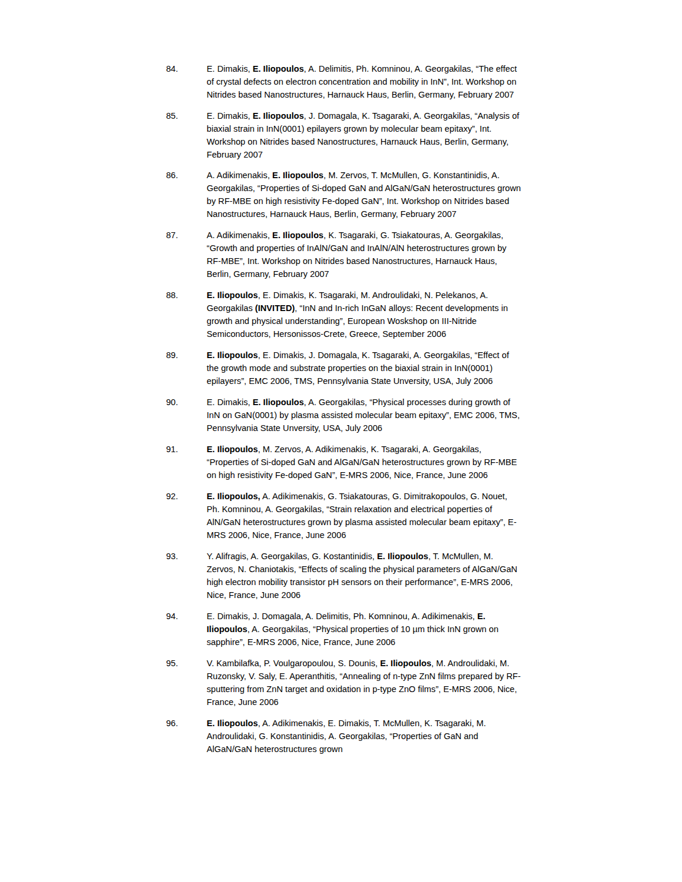84. E. Dimakis, E. Iliopoulos, A. Delimitis, Ph. Komninou, A. Georgakilas, “The effect of crystal defects on electron concentration and mobility in InN”, Int. Workshop on Nitrides based Nanostructures, Harnauck Haus, Berlin, Germany, February 2007
85. E. Dimakis, E. Iliopoulos, J. Domagala, K. Tsagaraki, A. Georgakilas, “Analysis of biaxial strain in InN(0001) epilayers grown by molecular beam epitaxy”, Int. Workshop on Nitrides based Nanostructures, Harnauck Haus, Berlin, Germany, February 2007
86. A. Adikimenakis, E. Iliopoulos, M. Zervos, T. McMullen, G. Konstantinidis, A. Georgakilas, “Properties of Si-doped GaN and AlGaN/GaN heterostructures grown by RF-MBE on high resistivity Fe-doped GaN”, Int. Workshop on Nitrides based Nanostructures, Harnauck Haus, Berlin, Germany, February 2007
87. A. Adikimenakis, E. Iliopoulos, K. Tsagaraki, G. Tsiakatouras, A. Georgakilas, “Growth and properties of InAlN/GaN and InAlN/AlN heterostructures grown by RF-MBE”, Int. Workshop on Nitrides based Nanostructures, Harnauck Haus, Berlin, Germany, February 2007
88. E. Iliopoulos, E. Dimakis, K. Tsagaraki, M. Androulidaki, N. Pelekanos, A. Georgakilas (INVITED), “InN and In-rich InGaN alloys: Recent developments in growth and physical understanding”, European Woskshop on III-Nitride Semiconductors, Hersonissos-Crete, Greece, September 2006
89. E. Iliopoulos, E. Dimakis, J. Domagala, K. Tsagaraki, A. Georgakilas, “Effect of the growth mode and substrate properties on the biaxial strain in InN(0001) epilayers”, EMC 2006, TMS, Pennsylvania State Unversity, USA, July 2006
90. E. Dimakis, E. Iliopoulos, A. Georgakilas, “Physical processes during growth of InN on GaN(0001) by plasma assisted molecular beam epitaxy”, EMC 2006, TMS, Pennsylvania State Unversity, USA, July 2006
91. E. Iliopoulos, M. Zervos, A. Adikimenakis, K. Tsagaraki, A. Georgakilas, “Properties of Si-doped GaN and AlGaN/GaN heterostructures grown by RF-MBE on high resistivity Fe-doped GaN”, E-MRS 2006, Nice, France, June 2006
92. E. Iliopoulos, A. Adikimenakis, G. Tsiakatouras, G. Dimitrakopoulos, G. Nouet, Ph. Komninou, A. Georgakilas, “Strain relaxation and electrical poperties of AlN/GaN heterostructures grown by plasma assisted molecular beam epitaxy”, E-MRS 2006, Nice, France, June 2006
93. Y. Alifragis, A. Georgakilas, G. Kostantinidis, E. Iliopoulos, T. McMullen, M. Zervos, N. Chaniotakis, “Effects of scaling the physical parameters of AlGaN/GaN high electron mobility transistor pH sensors on their performance”, E-MRS 2006, Nice, France, June 2006
94. E. Dimakis, J. Domagala, A. Delimitis, Ph. Komninou, A. Adikimenakis, E. Iliopoulos, A. Georgakilas, “Physical properties of 10 µm thick InN grown on sapphire”, E-MRS 2006, Nice, France, June 2006
95. V. Kambilafka, P. Voulgaropoulou, S. Dounis, E. Iliopoulos, M. Androulidaki, M. Ruzonsky, V. Saly, E. Aperanthitis, “Annealing of n-type ZnN films prepared by RF-sputtering from ZnN target and oxidation in p-type ZnO films”, E-MRS 2006, Nice, France, June 2006
96. E. Iliopoulos, A. Adikimenakis, E. Dimakis, T. McMullen, K. Tsagaraki, M. Androulidaki, G. Konstantinidis, A. Georgakilas, “Properties of GaN and AlGaN/GaN heterostructures grown